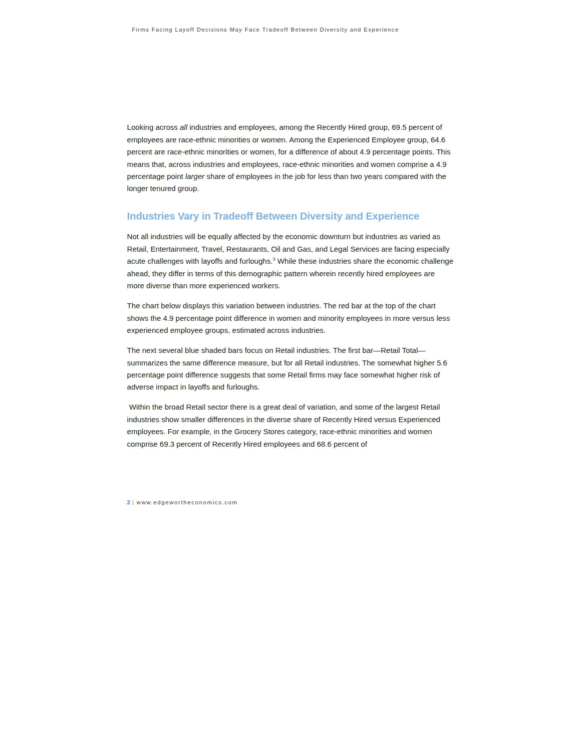Firms Facing Layoff Decisions May Face Tradeoff Between Diversity and Experience
Looking across all industries and employees, among the Recently Hired group, 69.5 percent of employees are race-ethnic minorities or women. Among the Experienced Employee group, 64.6 percent are race-ethnic minorities or women, for a difference of about 4.9 percentage points. This means that, across industries and employees, race-ethnic minorities and women comprise a 4.9 percentage point larger share of employees in the job for less than two years compared with the longer tenured group.
Industries Vary in Tradeoff Between Diversity and Experience
Not all industries will be equally affected by the economic downturn but industries as varied as Retail, Entertainment, Travel, Restaurants, Oil and Gas, and Legal Services are facing especially acute challenges with layoffs and furloughs.3 While these industries share the economic challenge ahead, they differ in terms of this demographic pattern wherein recently hired employees are more diverse than more experienced workers.
The chart below displays this variation between industries. The red bar at the top of the chart shows the 4.9 percentage point difference in women and minority employees in more versus less experienced employee groups, estimated across industries.
The next several blue shaded bars focus on Retail industries. The first bar—Retail Total—summarizes the same difference measure, but for all Retail industries. The somewhat higher 5.6 percentage point difference suggests that some Retail firms may face somewhat higher risk of adverse impact in layoffs and furloughs.
Within the broad Retail sector there is a great deal of variation, and some of the largest Retail industries show smaller differences in the diverse share of Recently Hired versus Experienced employees. For example, in the Grocery Stores category, race-ethnic minorities and women comprise 69.3 percent of Recently Hired employees and 68.6 percent of
2|www.edgewortheconomics.com